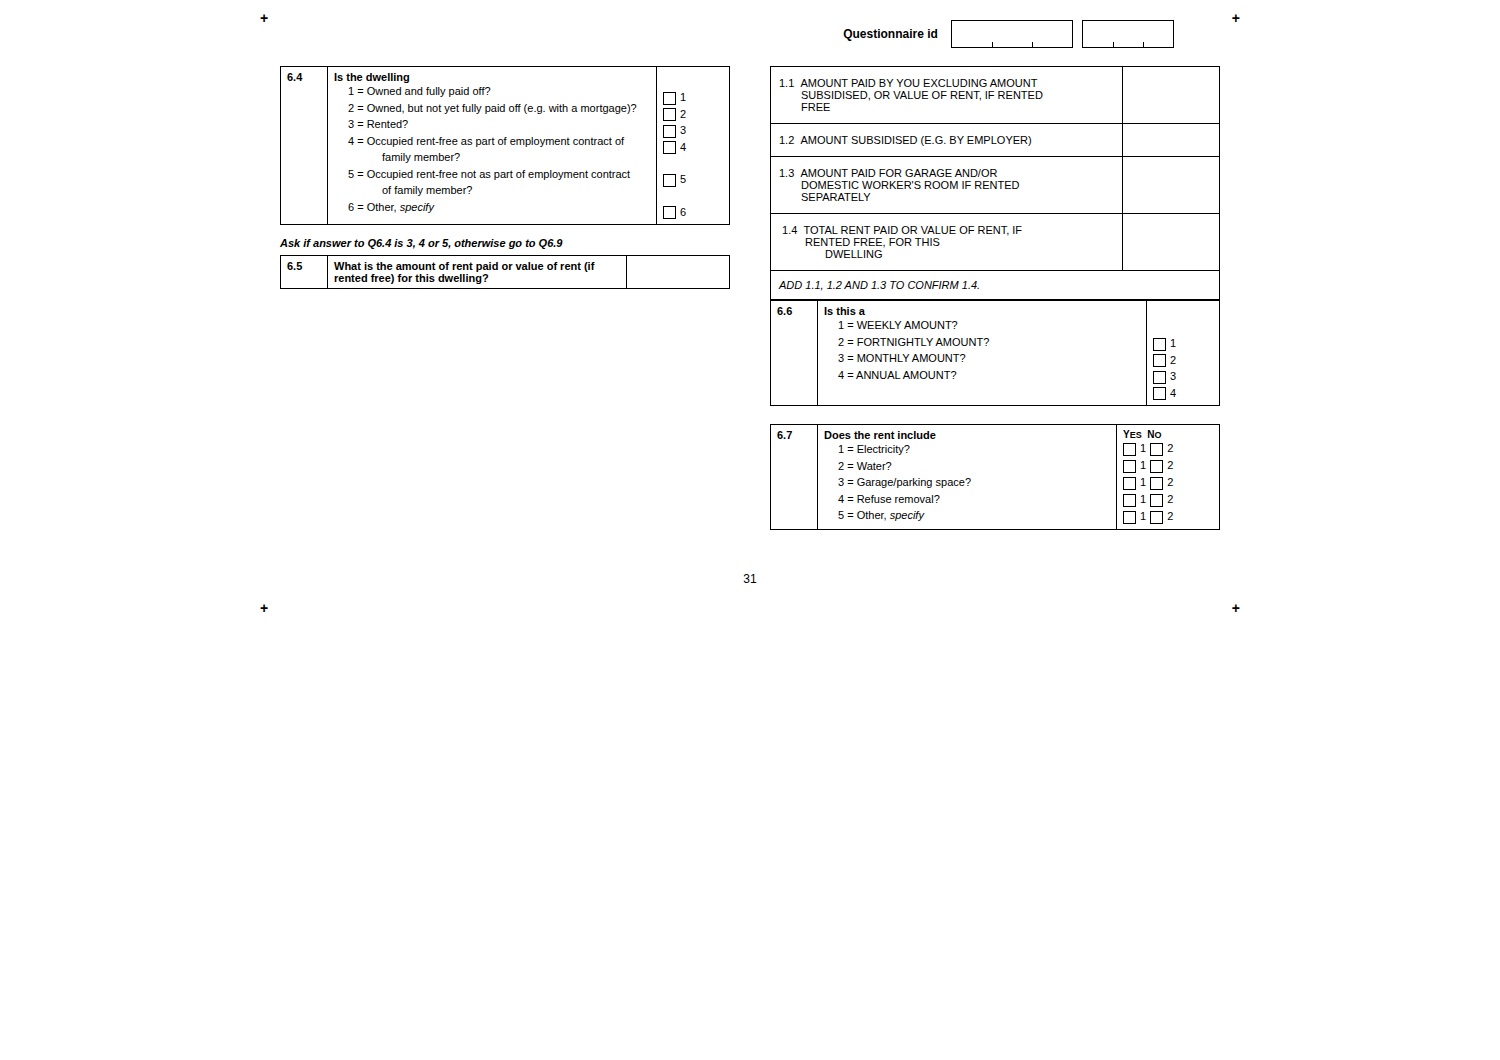+
+
+
+
Questionnaire id
| 6.4 | Is the dwelling 1 = Owned and fully paid off? 2 = Owned, but not yet fully paid off (e.g. with a mortgage)? 3 = Rented? 4 = Occupied rent-free as part of employment contract of family member? 5 = Occupied rent-free not as part of employment contract of family member? 6 = Other, specify | 1 2 3 4 5 6 |
Ask if answer to Q6.4 is 3, 4 or 5, otherwise go to Q6.9
| 6.5 | What is the amount of rent paid or value of rent (if rented free) for this dwelling? | |
| 1.1 AMOUNT PAID BY YOU EXCLUDING AMOUNT SUBSIDISED, OR VALUE OF RENT, IF RENTED FREE | |
| 1.2 AMOUNT SUBSIDISED (E.G. BY EMPLOYER) | |
| 1.3 AMOUNT PAID FOR GARAGE AND/OR DOMESTIC WORKER'S ROOM IF RENTED SEPARATELY | |
| 1.4 TOTAL RENT PAID OR VALUE OF RENT, IF RENTED FREE, FOR THIS DWELLING | |
| ADD 1.1, 1.2 AND 1.3 TO CONFIRM 1.4. |
| 6.6 | Is this a 1 = weekly amount ? 2 = Fortnightly amount ? 3 = Monthly amount ? 4 = Annual amount ? | 1 2 3 4 |
| 6.7 | Does the rent include 1 = Electricity? 2 = Water? 3 = Garage/parking space? 4 = Refuse removal? 5 = Other, specify | Y ES N O 1 2 1 2 1 2 1 2 1 2 |
31